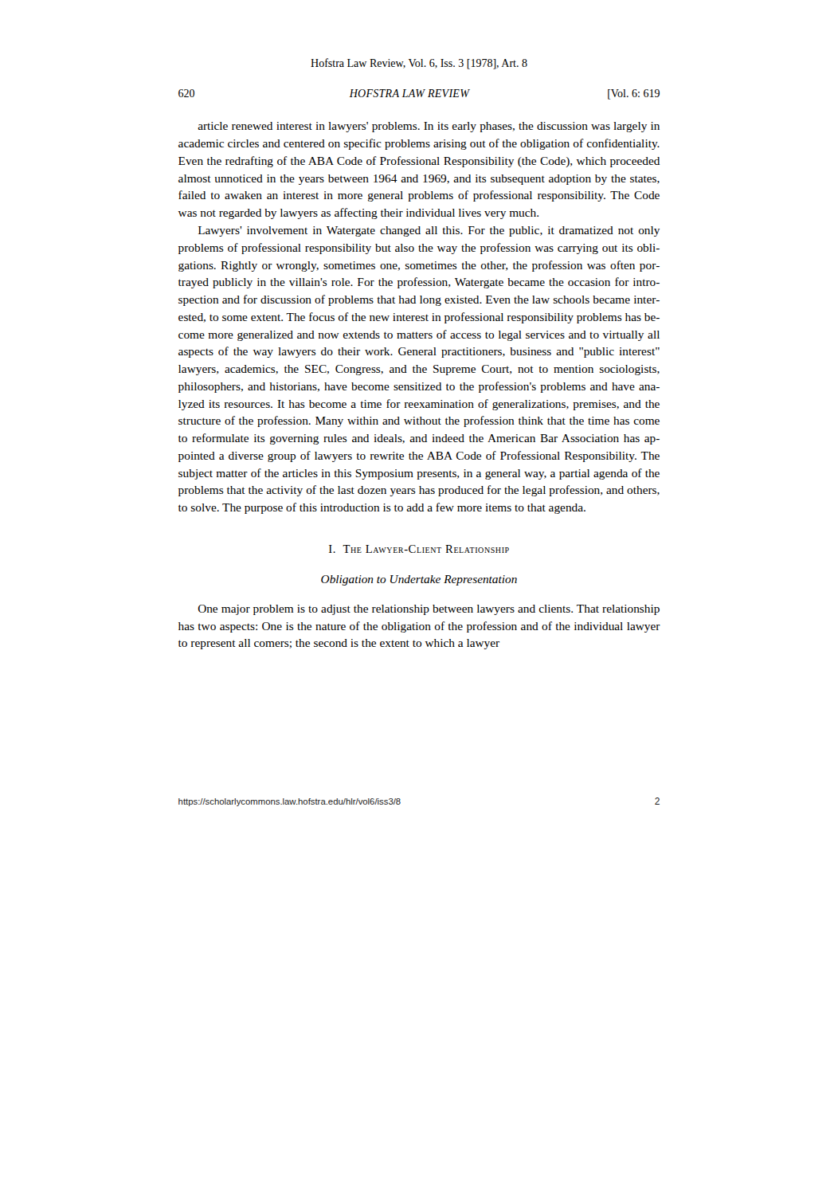Hofstra Law Review, Vol. 6, Iss. 3 [1978], Art. 8
620 HOFSTRA LAW REVIEW [Vol. 6: 619
article renewed interest in lawyers' problems. In its early phases, the discussion was largely in academic circles and centered on specific problems arising out of the obligation of confidentiality. Even the redrafting of the ABA Code of Professional Responsibility (the Code), which proceeded almost unnoticed in the years between 1964 and 1969, and its subsequent adoption by the states, failed to awaken an interest in more general problems of professional responsibility. The Code was not regarded by lawyers as affecting their individual lives very much.
Lawyers' involvement in Watergate changed all this. For the public, it dramatized not only problems of professional responsibility but also the way the profession was carrying out its obligations. Rightly or wrongly, sometimes one, sometimes the other, the profession was often portrayed publicly in the villain's role. For the profession, Watergate became the occasion for introspection and for discussion of problems that had long existed. Even the law schools became interested, to some extent. The focus of the new interest in professional responsibility problems has become more generalized and now extends to matters of access to legal services and to virtually all aspects of the way lawyers do their work. General practitioners, business and "public interest" lawyers, academics, the SEC, Congress, and the Supreme Court, not to mention sociologists, philosophers, and historians, have become sensitized to the profession's problems and have analyzed its resources. It has become a time for reexamination of generalizations, premises, and the structure of the profession. Many within and without the profession think that the time has come to reformulate its governing rules and ideals, and indeed the American Bar Association has appointed a diverse group of lawyers to rewrite the ABA Code of Professional Responsibility. The subject matter of the articles in this Symposium presents, in a general way, a partial agenda of the problems that the activity of the last dozen years has produced for the legal profession, and others, to solve. The purpose of this introduction is to add a few more items to that agenda.
I. The Lawyer-Client Relationship
Obligation to Undertake Representation
One major problem is to adjust the relationship between lawyers and clients. That relationship has two aspects: One is the nature of the obligation of the profession and of the individual lawyer to represent all comers; the second is the extent to which a lawyer
https://scholarlycommons.law.hofstra.edu/hlr/vol6/iss3/8 2